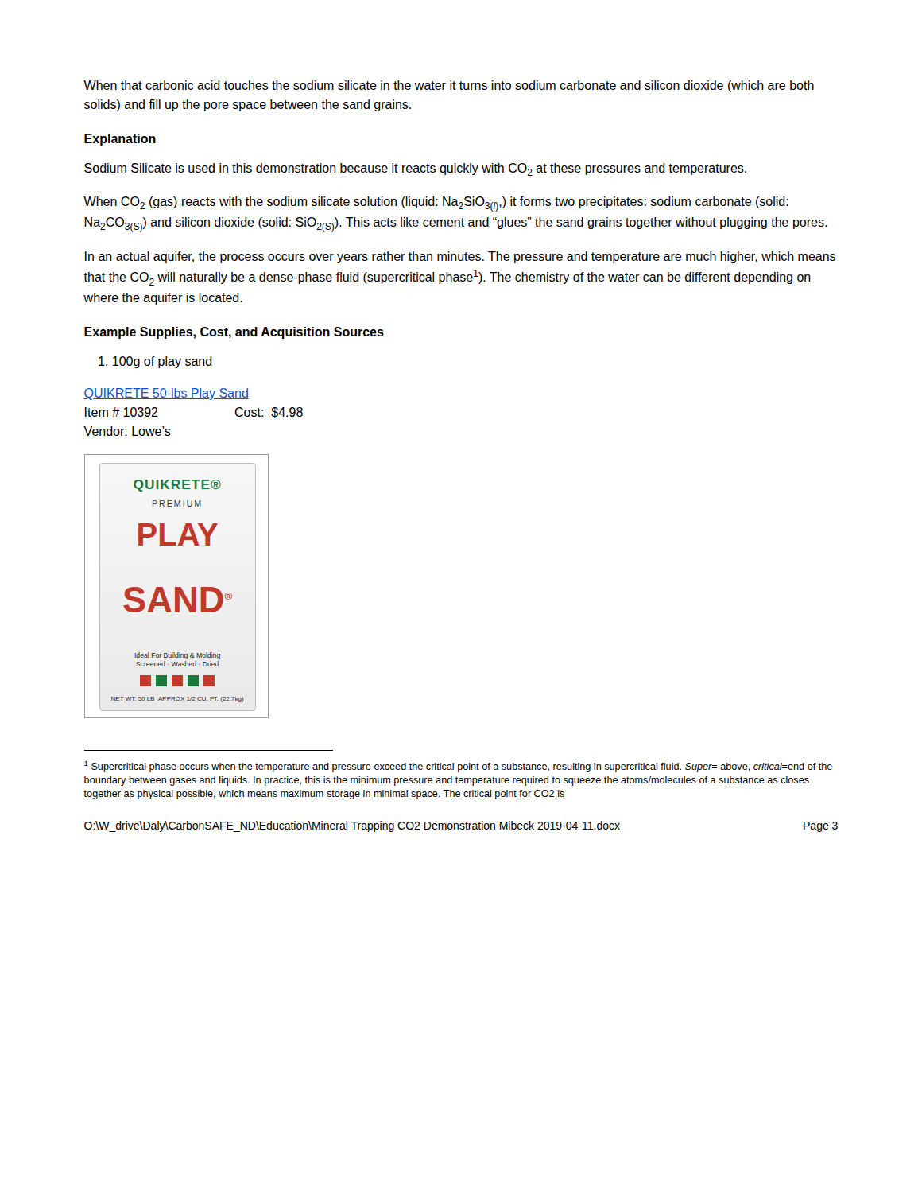When that carbonic acid touches the sodium silicate in the water it turns into sodium carbonate and silicon dioxide (which are both solids) and fill up the pore space between the sand grains.
Explanation
Sodium Silicate is used in this demonstration because it reacts quickly with CO2 at these pressures and temperatures.
When CO2 (gas) reacts with the sodium silicate solution (liquid: Na2SiO3(l),) it forms two precipitates: sodium carbonate (solid: Na2CO3(S)) and silicon dioxide (solid: SiO2(S)). This acts like cement and “glues” the sand grains together without plugging the pores.
In an actual aquifer, the process occurs over years rather than minutes. The pressure and temperature are much higher, which means that the CO2 will naturally be a dense-phase fluid (supercritical phase1). The chemistry of the water can be different depending on where the aquifer is located.
Example Supplies, Cost, and Acquisition Sources
100g of play sand
QUIKRETE 50-lbs Play Sand
Item # 10392 Cost: $4.98
Vendor: Lowe’s
QUIKRETE®
PREMIUM
PLAY
SAND®
Ideal For Building & Molding
Screened · Washed · Dried
NET WT. 50 LB APPROX 1/2 CU. FT. (22.7kg)
1 Supercritical phase occurs when the temperature and pressure exceed the critical point of a substance, resulting in supercritical fluid. Super= above, critical=end of the boundary between gases and liquids. In practice, this is the minimum pressure and temperature required to squeeze the atoms/molecules of a substance as closes together as physical possible, which means maximum storage in minimal space. The critical point for CO2 is
O:\W_drive\Daly\CarbonSAFE_ND\Education\Mineral Trapping CO2 Demonstration Mibeck 2019-04-11.docx
Page 3